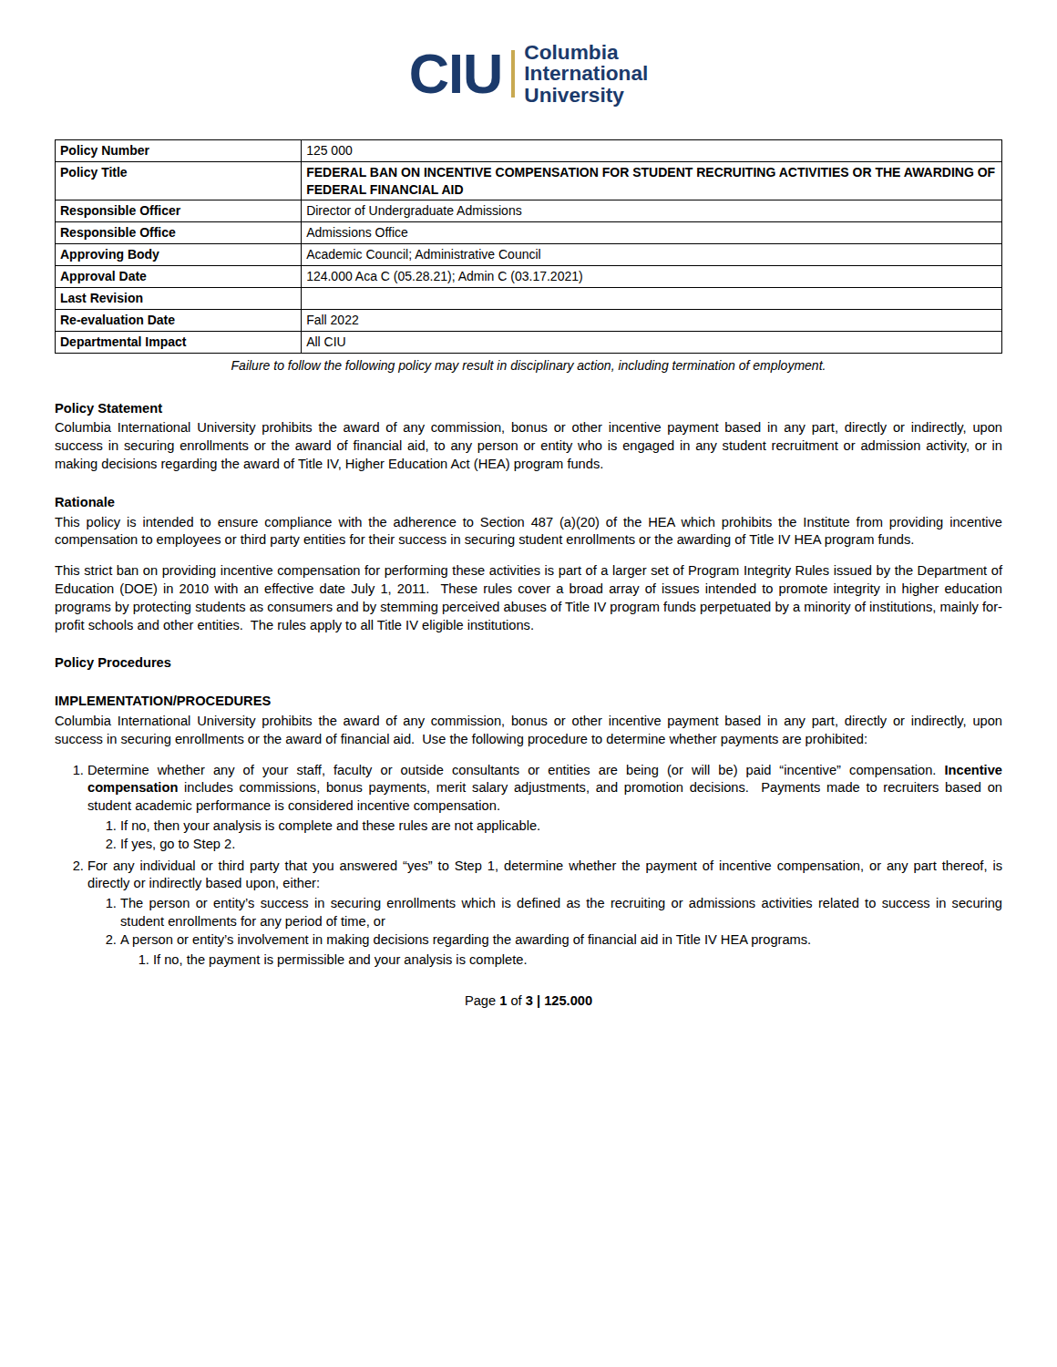CIU Columbia
International
University
| Policy Number | 125 000 |
| Policy Title | FEDERAL BAN ON INCENTIVE COMPENSATION FOR STUDENT RECRUITING ACTIVITIES OR THE AWARDING OF FEDERAL FINANCIAL AID |
| Responsible Officer | Director of Undergraduate Admissions |
| Responsible Office | Admissions Office |
| Approving Body | Academic Council; Administrative Council |
| Approval Date | 124.000 Aca C (05.28.21); Admin C (03.17.2021) |
| Last Revision | |
| Re-evaluation Date | Fall 2022 |
| Departmental Impact | All CIU |
Failure to follow the following policy may result in disciplinary action, including termination of employment.
Policy Statement
Columbia International University prohibits the award of any commission, bonus or other incentive payment based in any part, directly or indirectly, upon success in securing enrollments or the award of financial aid, to any person or entity who is engaged in any student recruitment or admission activity, or in making decisions regarding the award of Title IV, Higher Education Act (HEA) program funds.
Rationale
This policy is intended to ensure compliance with the adherence to Section 487 (a)(20) of the HEA which prohibits the Institute from providing incentive compensation to employees or third party entities for their success in securing student enrollments or the awarding of Title IV HEA program funds.
This strict ban on providing incentive compensation for performing these activities is part of a larger set of Program Integrity Rules issued by the Department of Education (DOE) in 2010 with an effective date July 1, 2011. These rules cover a broad array of issues intended to promote integrity in higher education programs by protecting students as consumers and by stemming perceived abuses of Title IV program funds perpetuated by a minority of institutions, mainly for-profit schools and other entities. The rules apply to all Title IV eligible institutions.
Policy Procedures
Implementation/Procedures
Columbia International University prohibits the award of any commission, bonus or other incentive payment based in any part, directly or indirectly, upon success in securing enrollments or the award of financial aid. Use the following procedure to determine whether payments are prohibited:
Determine whether any of your staff, faculty or outside consultants or entities are being (or will be) paid “incentive” compensation. Incentive compensation includes commissions, bonus payments, merit salary adjustments, and promotion decisions. Payments made to recruiters based on student academic performance is considered incentive compensation.
If no, then your analysis is complete and these rules are not applicable.
If yes, go to Step 2.
For any individual or third party that you answered “yes” to Step 1, determine whether the payment of incentive compensation, or any part thereof, is directly or indirectly based upon, either:
The person or entity’s success in securing enrollments which is defined as the recruiting or admissions activities related to success in securing student enrollments for any period of time, or
A person or entity’s involvement in making decisions regarding the awarding of financial aid in Title IV HEA programs.
If no, the payment is permissible and your analysis is complete.
Page 1 of 3 | 125.000